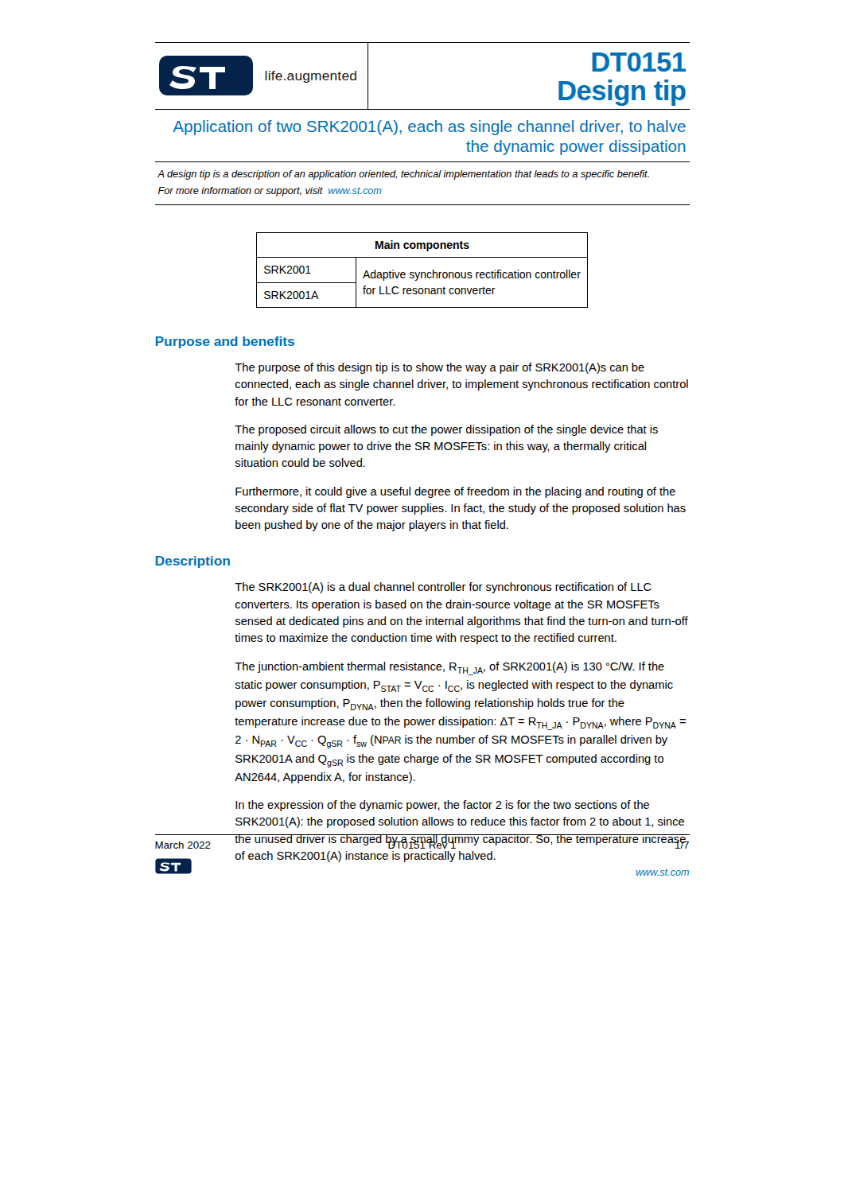life.augmented
DT0151
Design tip
Application of two SRK2001(A), each as single channel driver, to halve the dynamic power dissipation
A design tip is a description of an application oriented, technical implementation that leads to a specific benefit.
For more information or support, visit www.st.com
| Main components |
| --- |
| SRK2001 | Adaptive synchronous rectification controller for LLC resonant converter |
| SRK2001A |
Purpose and benefits
The purpose of this design tip is to show the way a pair of SRK2001(A)s can be connected, each as single channel driver, to implement synchronous rectification control for the LLC resonant converter.
The proposed circuit allows to cut the power dissipation of the single device that is mainly dynamic power to drive the SR MOSFETs: in this way, a thermally critical situation could be solved.
Furthermore, it could give a useful degree of freedom in the placing and routing of the secondary side of flat TV power supplies. In fact, the study of the proposed solution has been pushed by one of the major players in that field.
Description
The SRK2001(A) is a dual channel controller for synchronous rectification of LLC converters. Its operation is based on the drain-source voltage at the SR MOSFETs sensed at dedicated pins and on the internal algorithms that find the turn-on and turn-off times to maximize the conduction time with respect to the rectified current.
The junction-ambient thermal resistance, RTH_JA, of SRK2001(A) is 130 °C/W. If the static power consumption, PSTAT = VCC · ICC, is neglected with respect to the dynamic power consumption, PDYNA, then the following relationship holds true for the temperature increase due to the power dissipation: ΔT = RTH_JA · PDYNA, where PDYNA = 2 · NPAR · VCC · QgSR · fsw (NPAR is the number of SR MOSFETs in parallel driven by SRK2001A and QgSR is the gate charge of the SR MOSFET computed according to AN2644, Appendix A, for instance).
In the expression of the dynamic power, the factor 2 is for the two sections of the SRK2001(A): the proposed solution allows to reduce this factor from 2 to about 1, since the unused driver is charged by a small dummy capacitor. So, the temperature increase of each SRK2001(A) instance is practically halved.
March 2022
DT0151 Rev 1
1/7
www.st.com